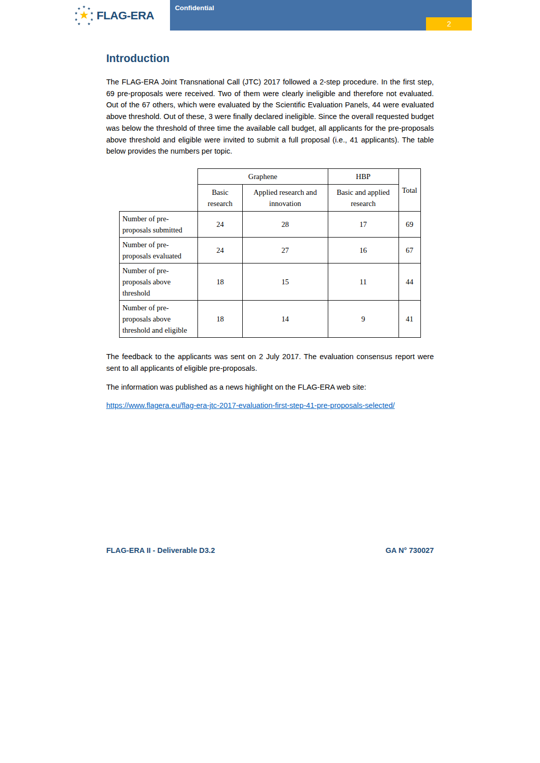FLAG-ERA
Confidential
2
Introduction
The FLAG-ERA Joint Transnational Call (JTC) 2017 followed a 2-step procedure. In the first step, 69 pre-proposals were received. Two of them were clearly ineligible and therefore not evaluated. Out of the 67 others, which were evaluated by the Scientific Evaluation Panels, 44 were evaluated above threshold. Out of these, 3 were finally declared ineligible. Since the overall requested budget was below the threshold of three time the available call budget, all applicants for the pre-proposals above threshold and eligible were invited to submit a full proposal (i.e., 41 applicants). The table below provides the numbers per topic.
| | Graphene | HBP | Total |
| | Basic research | Applied research and innovation | Basic and applied research |
| Number of pre-proposals submitted | 24 | 28 | 17 | 69 |
| Number of pre-proposals evaluated | 24 | 27 | 16 | 67 |
| Number of pre-proposals above threshold | 18 | 15 | 11 | 44 |
| Number of pre-proposals above threshold and eligible | 18 | 14 | 9 | 41 |
The feedback to the applicants was sent on 2 July 2017. The evaluation consensus report were sent to all applicants of eligible pre-proposals.
The information was published as a news highlight on the FLAG-ERA web site:
https://www.flagera.eu/flag-era-jtc-2017-evaluation-first-step-41-pre-proposals-selected/
FLAG-ERA II - Deliverable D3.2 GA N° 730027